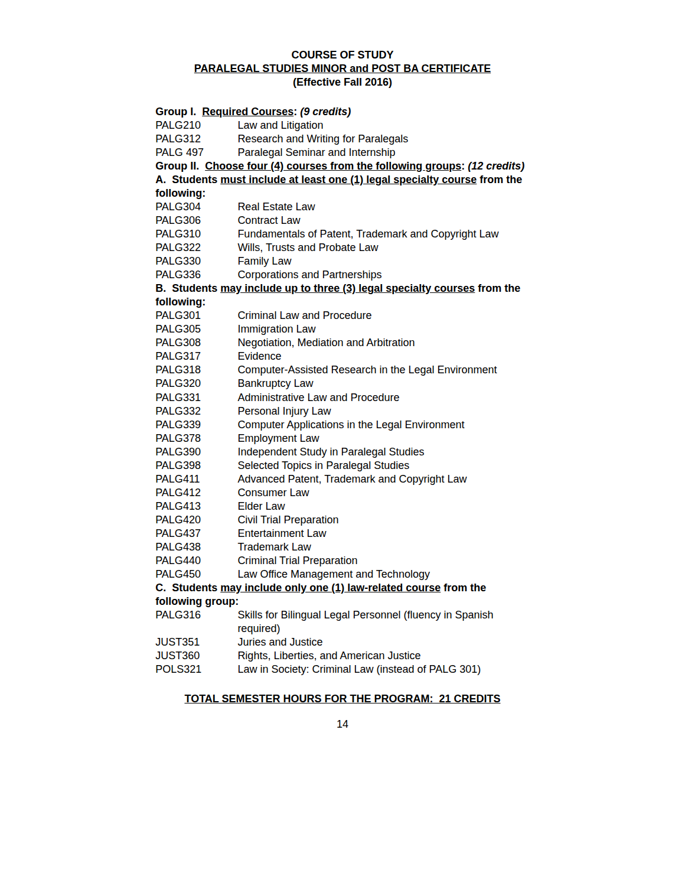COURSE OF STUDY
PARALEGAL STUDIES MINOR and POST BA CERTIFICATE
(Effective Fall 2016)
Group I. Required Courses: (9 credits)
| PALG210 | Law and Litigation |
| PALG312 | Research and Writing for Paralegals |
| PALG 497 | Paralegal Seminar and Internship |
Group II. Choose four (4) courses from the following groups: (12 credits)
A. Students must include at least one (1) legal specialty course from the following:
| PALG304 | Real Estate Law |
| PALG306 | Contract Law |
| PALG310 | Fundamentals of Patent, Trademark and Copyright Law |
| PALG322 | Wills, Trusts and Probate Law |
| PALG330 | Family Law |
| PALG336 | Corporations and Partnerships |
B. Students may include up to three (3) legal specialty courses from the following:
| PALG301 | Criminal Law and Procedure |
| PALG305 | Immigration Law |
| PALG308 | Negotiation, Mediation and Arbitration |
| PALG317 | Evidence |
| PALG318 | Computer-Assisted Research in the Legal Environment |
| PALG320 | Bankruptcy Law |
| PALG331 | Administrative Law and Procedure |
| PALG332 | Personal Injury Law |
| PALG339 | Computer Applications in the Legal Environment |
| PALG378 | Employment Law |
| PALG390 | Independent Study in Paralegal Studies |
| PALG398 | Selected Topics in Paralegal Studies |
| PALG411 | Advanced Patent, Trademark and Copyright Law |
| PALG412 | Consumer Law |
| PALG413 | Elder Law |
| PALG420 | Civil Trial Preparation |
| PALG437 | Entertainment Law |
| PALG438 | Trademark Law |
| PALG440 | Criminal Trial Preparation |
| PALG450 | Law Office Management and Technology |
C. Students may include only one (1) law-related course from the following group:
| PALG316 | Skills for Bilingual Legal Personnel (fluency in Spanish required) |
| JUST351 | Juries and Justice |
| JUST360 | Rights, Liberties, and American Justice |
| POLS321 | Law in Society: Criminal Law (instead of PALG 301) |
TOTAL SEMESTER HOURS FOR THE PROGRAM: 21 CREDITS
14